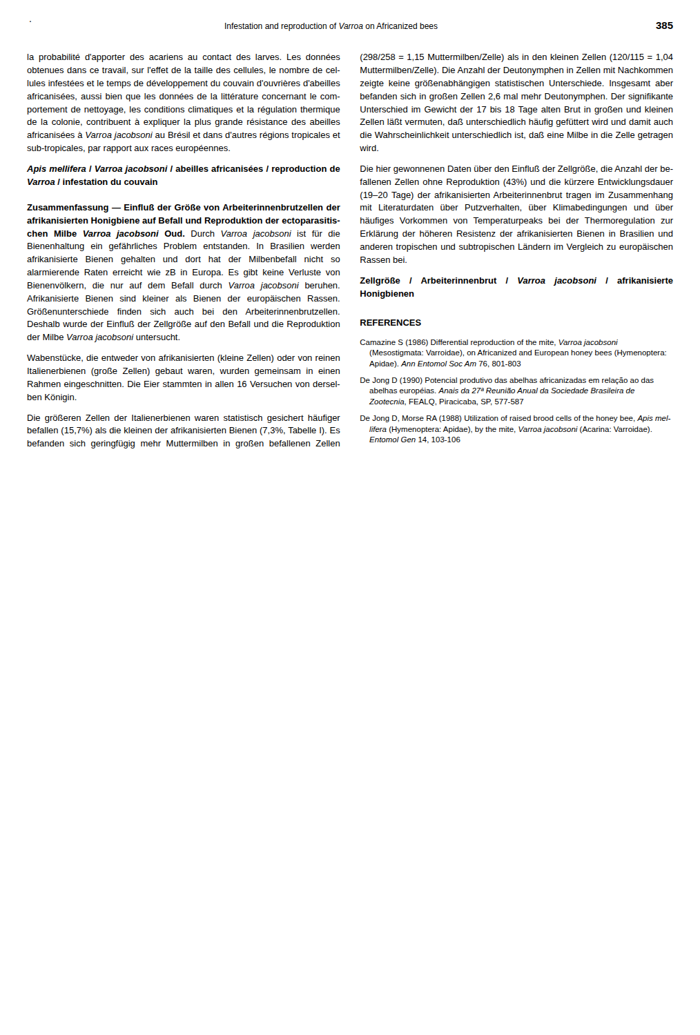. Infestation and reproduction of Varroa on Africanized bees 385
la probabilité d'apporter des acariens au contact des larves. Les données obtenues dans ce travail, sur l'effet de la taille des cellules, le nombre de cellules infestées et le temps de développement du couvain d'ouvrières d'abeilles africanisées, aussi bien que les données de la littérature concernant le comportement de nettoyage, les conditions climatiques et la régulation thermique de la colonie, contribuent à expliquer la plus grande résistance des abeilles africanisées à Varroa jacobsoni au Brésil et dans d'autres régions tropicales et sub-tropicales, par rapport aux races européennes.
Apis mellifera / Varroa jacobsoni / abeilles africanisées / reproduction de Varroa / infestation du couvain
Zusammenfassung — Einfluß der Größe von Arbeiterinnenbrutzellen der afrikanisierten Honigbiene auf Befall und Reproduktion der ectoparasitischen Milbe Varroa jacobsoni Oud. Durch Varroa jacobsoni ist für die Bienenhaltung ein gefährliches Problem entstanden. In Brasilien werden afrikanisierte Bienen gehalten und dort hat der Milbenbefall nicht so alarmierende Raten erreicht wie zB in Europa. Es gibt keine Verluste von Bienenvölkern, die nur auf dem Befall durch Varroa jacobsoni beruhen. Afrikanisierte Bienen sind kleiner als Bienen der europäischen Rassen. Größenunterschiede finden sich auch bei den Arbeiterinnenbrutzellen. Deshalb wurde der Einfluß der Zellgröße auf den Befall und die Reproduktion der Milbe Varroa jacobsoni untersucht.
Wabenstücke, die entweder von afrikanisierten (kleine Zellen) oder von reinen Italienerbienen (große Zellen) gebaut waren, wurden gemeinsam in einen Rahmen eingeschnitten. Die Eier stammten in allen 16 Versuchen von derselben Königin.
Die größeren Zellen der Italienerbienen waren statistisch gesichert häufiger befallen (15,7%) als die kleinen der afrikanisierten Bienen (7,3%, Tabelle I). Es befanden sich geringfügig mehr Muttermilben in großen befallenen Zellen (298/258 = 1,15 Muttermilben/Zelle) als in den kleinen Zellen (120/115 = 1,04 Muttermilben/Zelle). Die Anzahl der Deutonymphen in Zellen mit Nachkommen zeigte keine größenabhängigen statistischen Unterschiede. Insgesamt aber befanden sich in großen Zellen 2,6 mal mehr Deutonymphen. Der signifikante Unterschied im Gewicht der 17 bis 18 Tage alten Brut in großen und kleinen Zellen läßt vermuten, daß unterschiedlich häufig gefüttert wird und damit auch die Wahrscheinlichkeit unterschiedlich ist, daß eine Milbe in die Zelle getragen wird.
Die hier gewonnenen Daten über den Einfluß der Zellgröße, die Anzahl der befallenen Zellen ohne Reproduktion (43%) und die kürzere Entwicklungsdauer (19–20 Tage) der afrikanisierten Arbeiterinnenbrut tragen im Zusammenhang mit Literaturdaten über Putzverhalten, über Klimabedingungen und über häufiges Vorkommen von Temperaturpeaks bei der Thermoregulation zur Erklärung der höheren Resistenz der afrikanisierten Bienen in Brasilien und anderen tropischen und subtropischen Ländern im Vergleich zu europäischen Rassen bei.
Zellgröße / Arbeiterinnenbrut / Varroa jacobsoni / afrikanisierte Honigbienen
REFERENCES
Camazine S (1986) Differential reproduction of the mite, Varroa jacobsoni (Mesostigmata: Varroidae), on Africanized and European honey bees (Hymenoptera: Apidae). Ann Entomol Soc Am 76, 801-803
De Jong D (1990) Potencial produtivo das abelhas africanizadas em relação ao das abelhas européias. Anais da 27ª Reunião Anual da Sociedade Brasileira de Zootecnia, FEALQ, Piracicaba, SP, 577-587
De Jong D, Morse RA (1988) Utilization of raised brood cells of the honey bee, Apis mellifera (Hymenoptera: Apidae), by the mite, Varroa jacobsoni (Acarina: Varroidae). Entomol Gen 14, 103-106